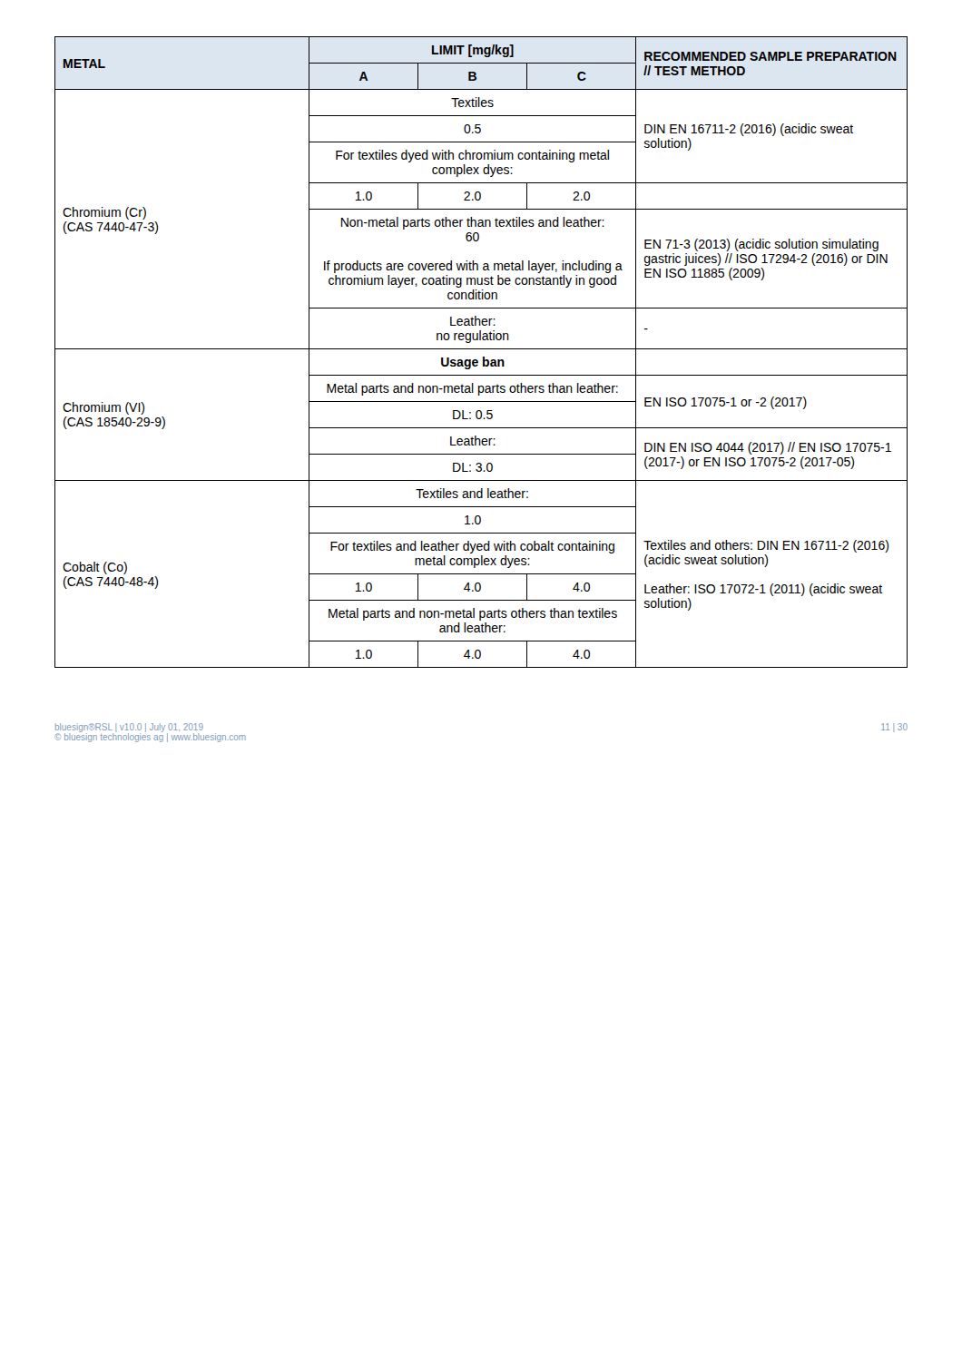| METAL | LIMIT [mg/kg] | RECOMMENDED SAMPLE PREPARATION // TEST METHOD |
| --- | --- | --- |
| A | B | C |
| Chromium (Cr) (CAS 7440-47-3) | Textiles | DIN EN 16711-2 (2016) (acidic sweat solution) |
| 0.5 |
| For textiles dyed with chromium containing metal complex dyes: |
| 1.0 | 2.0 | 2.0 | |
| Non-metal parts other than textiles and leather: 60 If products are covered with a metal layer, including a chromium layer, coating must be constantly in good condition | EN 71-3 (2013) (acidic solution simulating gastric juices) // ISO 17294-2 (2016) or DIN EN ISO 11885 (2009) |
| Leather: no regulation | - |
| Chromium (VI) (CAS 18540-29-9) | Usage ban | |
| Metal parts and non-metal parts others than leather: | EN ISO 17075-1 or -2 (2017) |
| DL: 0.5 |
| Leather: | DIN EN ISO 4044 (2017) // EN ISO 17075-1 (2017-) or EN ISO 17075-2 (2017-05) |
| DL: 3.0 |
| Cobalt (Co) (CAS 7440-48-4) | Textiles and leather: | Textiles and others: DIN EN 16711-2 (2016) (acidic sweat solution) Leather: ISO 17072-1 (2011) (acidic sweat solution) |
| 1.0 |
| For textiles and leather dyed with cobalt containing metal complex dyes: |
| 1.0 | 4.0 | 4.0 |
| Metal parts and non-metal parts others than textiles and leather: |
| 1.0 | 4.0 | 4.0 |
bluesign®RSL | v10.0 | July 01, 2019
© bluesign technologies ag | www.bluesign.com
11 | 30